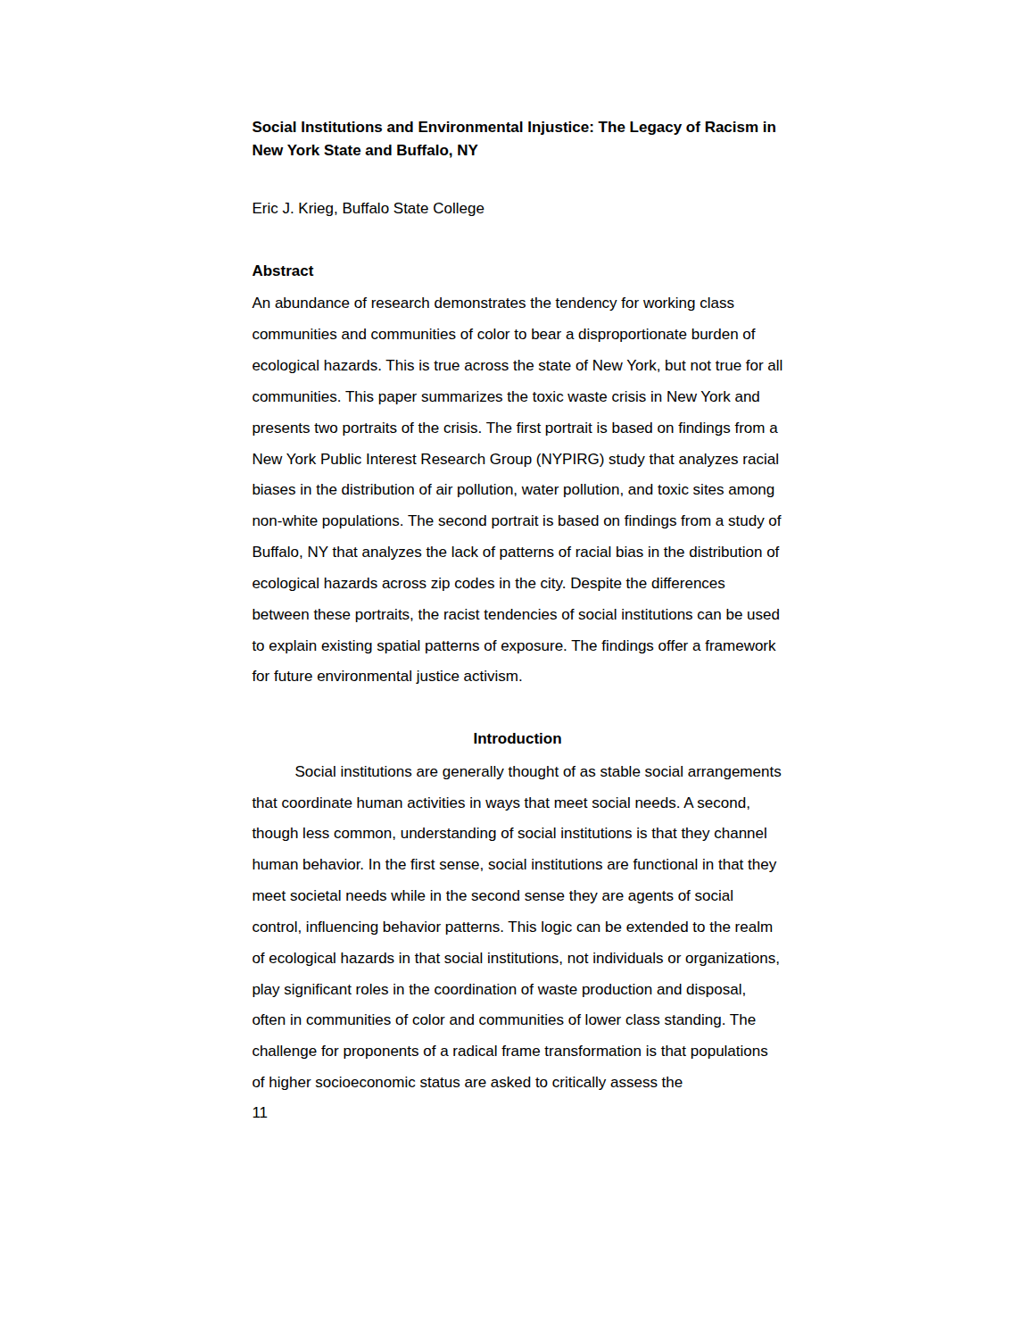Social Institutions and Environmental Injustice: The Legacy of Racism in
New York State and Buffalo, NY
Eric J. Krieg, Buffalo State College
Abstract
An abundance of research demonstrates the tendency for working class communities and communities of color to bear a disproportionate burden of ecological hazards. This is true across the state of New York, but not true for all communities. This paper summarizes the toxic waste crisis in New York and presents two portraits of the crisis. The first portrait is based on findings from a New York Public Interest Research Group (NYPIRG) study that analyzes racial biases in the distribution of air pollution, water pollution, and toxic sites among non-white populations. The second portrait is based on findings from a study of Buffalo, NY that analyzes the lack of patterns of racial bias in the distribution of ecological hazards across zip codes in the city. Despite the differences between these portraits, the racist tendencies of social institutions can be used to explain existing spatial patterns of exposure. The findings offer a framework for future environmental justice activism.
Introduction
Social institutions are generally thought of as stable social arrangements that coordinate human activities in ways that meet social needs. A second, though less common, understanding of social institutions is that they channel human behavior. In the first sense, social institutions are functional in that they meet societal needs while in the second sense they are agents of social control, influencing behavior patterns. This logic can be extended to the realm of ecological hazards in that social institutions, not individuals or organizations, play significant roles in the coordination of waste production and disposal, often in communities of color and communities of lower class standing. The challenge for proponents of a radical frame transformation is that populations of higher socioeconomic status are asked to critically assess the
11